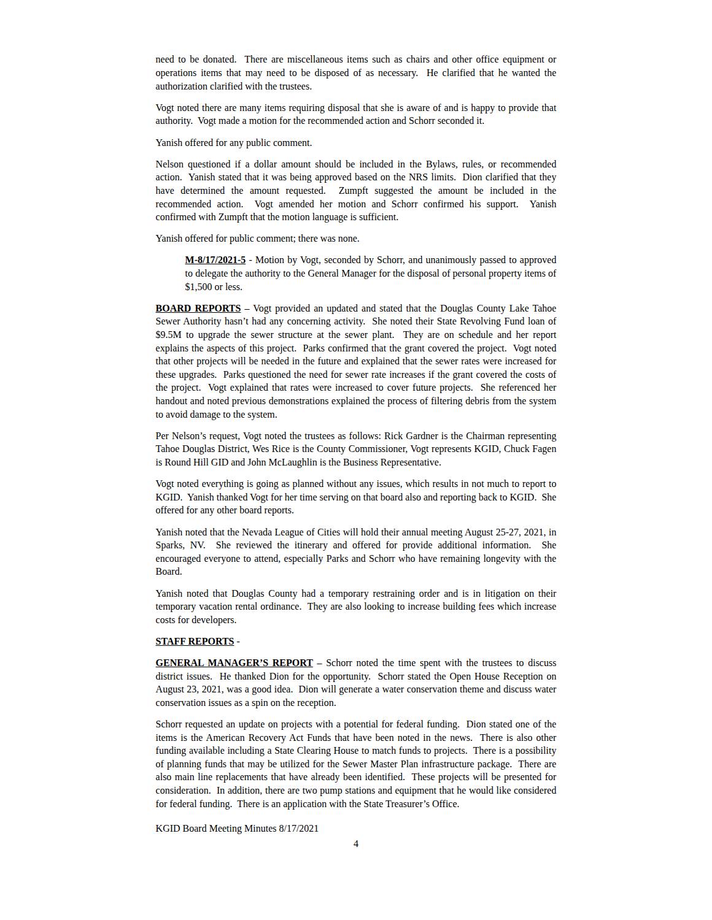need to be donated. There are miscellaneous items such as chairs and other office equipment or operations items that may need to be disposed of as necessary. He clarified that he wanted the authorization clarified with the trustees.
Vogt noted there are many items requiring disposal that she is aware of and is happy to provide that authority. Vogt made a motion for the recommended action and Schorr seconded it.
Yanish offered for any public comment.
Nelson questioned if a dollar amount should be included in the Bylaws, rules, or recommended action. Yanish stated that it was being approved based on the NRS limits. Dion clarified that they have determined the amount requested. Zumpft suggested the amount be included in the recommended action. Vogt amended her motion and Schorr confirmed his support. Yanish confirmed with Zumpft that the motion language is sufficient.
Yanish offered for public comment; there was none.
M-8/17/2021-5 - Motion by Vogt, seconded by Schorr, and unanimously passed to approved to delegate the authority to the General Manager for the disposal of personal property items of $1,500 or less.
BOARD REPORTS – Vogt provided an updated and stated that the Douglas County Lake Tahoe Sewer Authority hasn’t had any concerning activity. She noted their State Revolving Fund loan of $9.5M to upgrade the sewer structure at the sewer plant. They are on schedule and her report explains the aspects of this project. Parks confirmed that the grant covered the project. Vogt noted that other projects will be needed in the future and explained that the sewer rates were increased for these upgrades. Parks questioned the need for sewer rate increases if the grant covered the costs of the project. Vogt explained that rates were increased to cover future projects. She referenced her handout and noted previous demonstrations explained the process of filtering debris from the system to avoid damage to the system.
Per Nelson’s request, Vogt noted the trustees as follows: Rick Gardner is the Chairman representing Tahoe Douglas District, Wes Rice is the County Commissioner, Vogt represents KGID, Chuck Fagen is Round Hill GID and John McLaughlin is the Business Representative.
Vogt noted everything is going as planned without any issues, which results in not much to report to KGID. Yanish thanked Vogt for her time serving on that board also and reporting back to KGID. She offered for any other board reports.
Yanish noted that the Nevada League of Cities will hold their annual meeting August 25-27, 2021, in Sparks, NV. She reviewed the itinerary and offered for provide additional information. She encouraged everyone to attend, especially Parks and Schorr who have remaining longevity with the Board.
Yanish noted that Douglas County had a temporary restraining order and is in litigation on their temporary vacation rental ordinance. They are also looking to increase building fees which increase costs for developers.
STAFF REPORTS -
GENERAL MANAGER’S REPORT – Schorr noted the time spent with the trustees to discuss district issues. He thanked Dion for the opportunity. Schorr stated the Open House Reception on August 23, 2021, was a good idea. Dion will generate a water conservation theme and discuss water conservation issues as a spin on the reception.
Schorr requested an update on projects with a potential for federal funding. Dion stated one of the items is the American Recovery Act Funds that have been noted in the news. There is also other funding available including a State Clearing House to match funds to projects. There is a possibility of planning funds that may be utilized for the Sewer Master Plan infrastructure package. There are also main line replacements that have already been identified. These projects will be presented for consideration. In addition, there are two pump stations and equipment that he would like considered for federal funding. There is an application with the State Treasurer’s Office.
KGID Board Meeting Minutes 8/17/2021
4